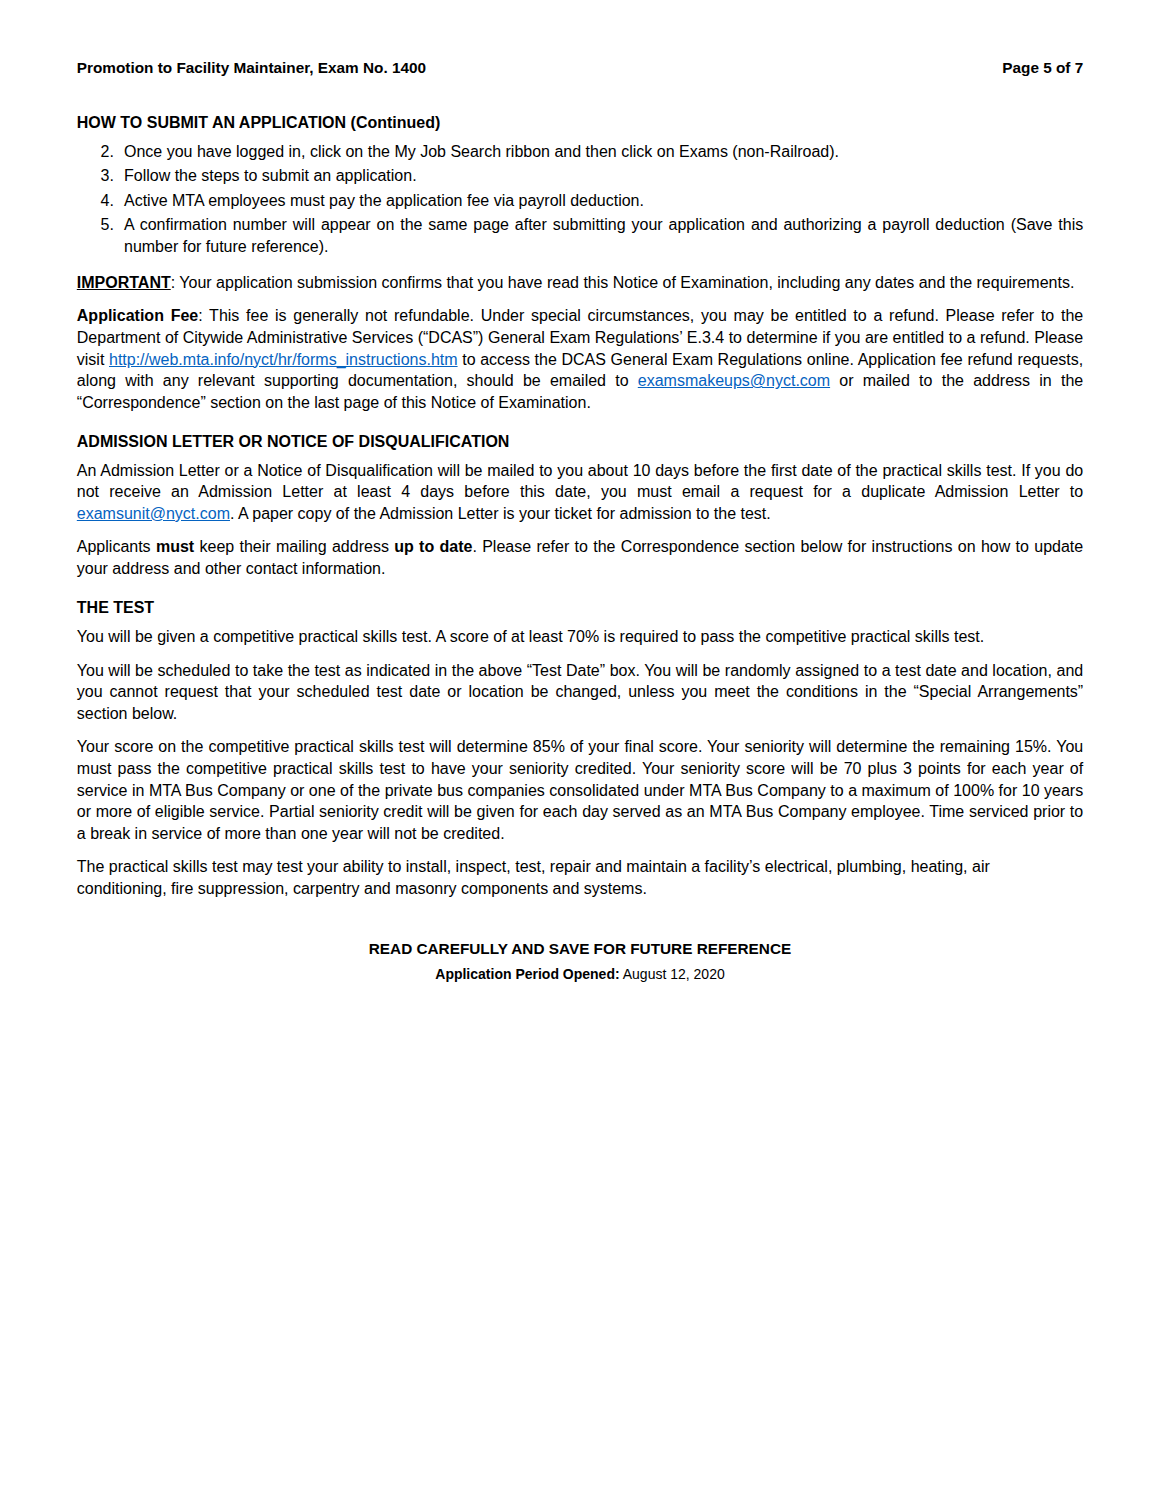Promotion to Facility Maintainer, Exam No. 1400 Page 5 of 7
HOW TO SUBMIT AN APPLICATION (Continued)
Once you have logged in, click on the My Job Search ribbon and then click on Exams (non-Railroad).
Follow the steps to submit an application.
Active MTA employees must pay the application fee via payroll deduction.
A confirmation number will appear on the same page after submitting your application and authorizing a payroll deduction (Save this number for future reference).
IMPORTANT: Your application submission confirms that you have read this Notice of Examination, including any dates and the requirements.
Application Fee: This fee is generally not refundable. Under special circumstances, you may be entitled to a refund. Please refer to the Department of Citywide Administrative Services (“DCAS”) General Exam Regulations’ E.3.4 to determine if you are entitled to a refund. Please visit http://web.mta.info/nyct/hr/forms_instructions.htm to access the DCAS General Exam Regulations online. Application fee refund requests, along with any relevant supporting documentation, should be emailed to examsmakeups@nyct.com or mailed to the address in the “Correspondence” section on the last page of this Notice of Examination.
ADMISSION LETTER OR NOTICE OF DISQUALIFICATION
An Admission Letter or a Notice of Disqualification will be mailed to you about 10 days before the first date of the practical skills test. If you do not receive an Admission Letter at least 4 days before this date, you must email a request for a duplicate Admission Letter to examsunit@nyct.com. A paper copy of the Admission Letter is your ticket for admission to the test.
Applicants must keep their mailing address up to date. Please refer to the Correspondence section below for instructions on how to update your address and other contact information.
THE TEST
You will be given a competitive practical skills test. A score of at least 70% is required to pass the competitive practical skills test.
You will be scheduled to take the test as indicated in the above “Test Date” box. You will be randomly assigned to a test date and location, and you cannot request that your scheduled test date or location be changed, unless you meet the conditions in the “Special Arrangements” section below.
Your score on the competitive practical skills test will determine 85% of your final score. Your seniority will determine the remaining 15%. You must pass the competitive practical skills test to have your seniority credited. Your seniority score will be 70 plus 3 points for each year of service in MTA Bus Company or one of the private bus companies consolidated under MTA Bus Company to a maximum of 100% for 10 years or more of eligible service. Partial seniority credit will be given for each day served as an MTA Bus Company employee. Time serviced prior to a break in service of more than one year will not be credited.
The practical skills test may test your ability to install, inspect, test, repair and maintain a facility’s electrical, plumbing, heating, air conditioning, fire suppression, carpentry and masonry components and systems.
READ CAREFULLY AND SAVE FOR FUTURE REFERENCE
Application Period Opened: August 12, 2020